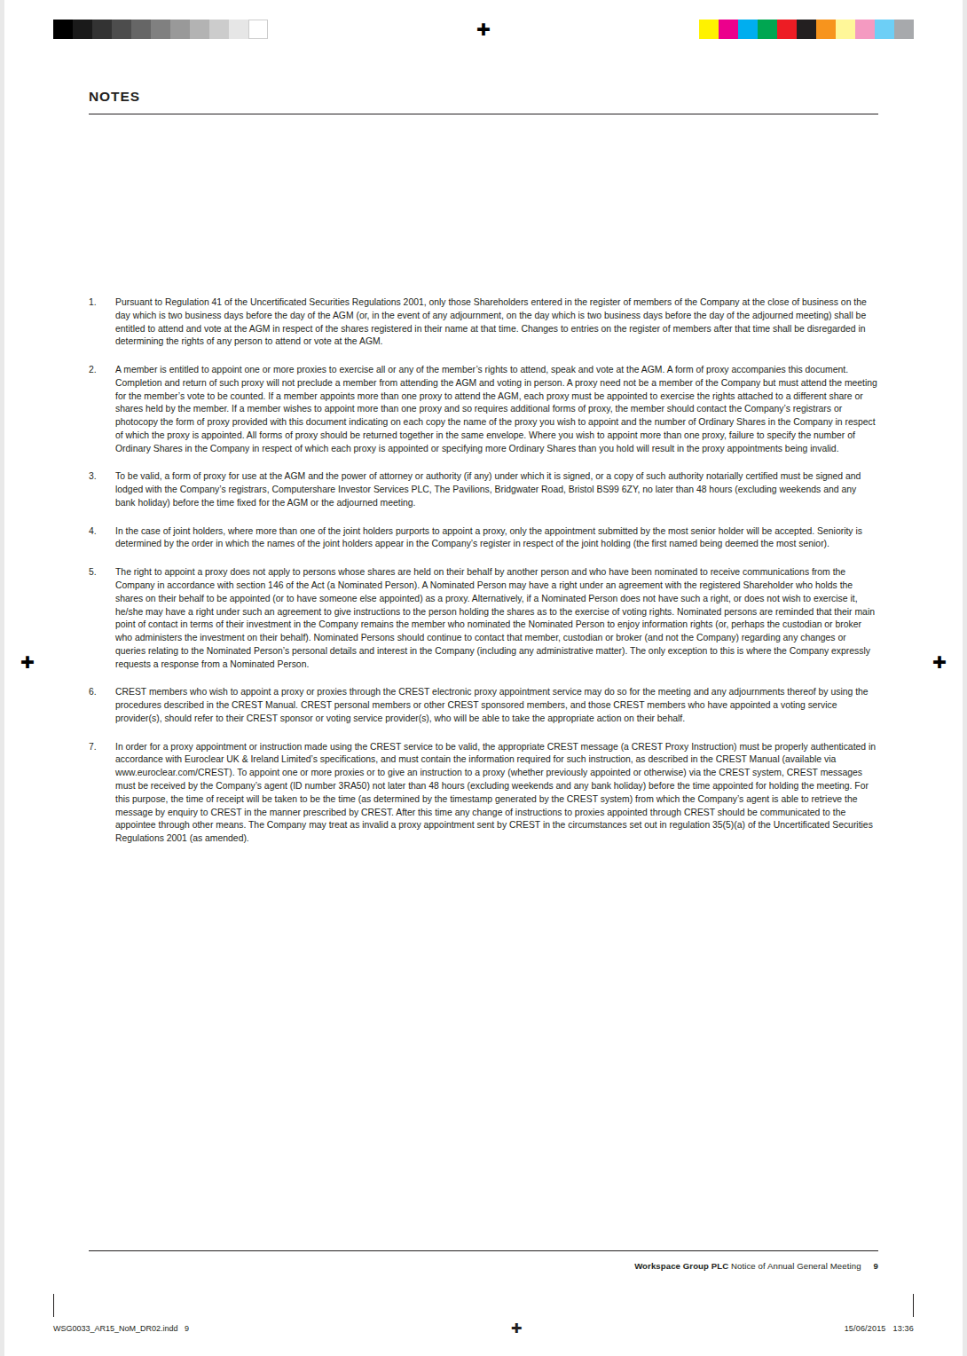✚
✚
✚
Notes
Pursuant to Regulation 41 of the Uncertificated Securities Regulations 2001, only those Shareholders entered in the register of members of the Company at the close of business on the day which is two business days before the day of the AGM (or, in the event of any adjournment, on the day which is two business days before the day of the adjourned meeting) shall be entitled to attend and vote at the AGM in respect of the shares registered in their name at that time. Changes to entries on the register of members after that time shall be disregarded in determining the rights of any person to attend or vote at the AGM.
A member is entitled to appoint one or more proxies to exercise all or any of the member’s rights to attend, speak and vote at the AGM. A form of proxy accompanies this document. Completion and return of such proxy will not preclude a member from attending the AGM and voting in person. A proxy need not be a member of the Company but must attend the meeting for the member’s vote to be counted. If a member appoints more than one proxy to attend the AGM, each proxy must be appointed to exercise the rights attached to a different share or shares held by the member. If a member wishes to appoint more than one proxy and so requires additional forms of proxy, the member should contact the Company’s registrars or photocopy the form of proxy provided with this document indicating on each copy the name of the proxy you wish to appoint and the number of Ordinary Shares in the Company in respect of which the proxy is appointed. All forms of proxy should be returned together in the same envelope. Where you wish to appoint more than one proxy, failure to specify the number of Ordinary Shares in the Company in respect of which each proxy is appointed or specifying more Ordinary Shares than you hold will result in the proxy appointments being invalid.
To be valid, a form of proxy for use at the AGM and the power of attorney or authority (if any) under which it is signed, or a copy of such authority notarially certified must be signed and lodged with the Company’s registrars, Computershare Investor Services PLC, The Pavilions, Bridgwater Road, Bristol BS99 6ZY, no later than 48 hours (excluding weekends and any bank holiday) before the time fixed for the AGM or the adjourned meeting.
In the case of joint holders, where more than one of the joint holders purports to appoint a proxy, only the appointment submitted by the most senior holder will be accepted. Seniority is determined by the order in which the names of the joint holders appear in the Company’s register in respect of the joint holding (the first named being deemed the most senior).
The right to appoint a proxy does not apply to persons whose shares are held on their behalf by another person and who have been nominated to receive communications from the Company in accordance with section 146 of the Act (a Nominated Person). A Nominated Person may have a right under an agreement with the registered Shareholder who holds the shares on their behalf to be appointed (or to have someone else appointed) as a proxy. Alternatively, if a Nominated Person does not have such a right, or does not wish to exercise it, he/she may have a right under such an agreement to give instructions to the person holding the shares as to the exercise of voting rights. Nominated persons are reminded that their main point of contact in terms of their investment in the Company remains the member who nominated the Nominated Person to enjoy information rights (or, perhaps the custodian or broker who administers the investment on their behalf). Nominated Persons should continue to contact that member, custodian or broker (and not the Company) regarding any changes or queries relating to the Nominated Person’s personal details and interest in the Company (including any administrative matter). The only exception to this is where the Company expressly requests a response from a Nominated Person.
CREST members who wish to appoint a proxy or proxies through the CREST electronic proxy appointment service may do so for the meeting and any adjournments thereof by using the procedures described in the CREST Manual. CREST personal members or other CREST sponsored members, and those CREST members who have appointed a voting service provider(s), should refer to their CREST sponsor or voting service provider(s), who will be able to take the appropriate action on their behalf.
In order for a proxy appointment or instruction made using the CREST service to be valid, the appropriate CREST message (a CREST Proxy Instruction) must be properly authenticated in accordance with Euroclear UK & Ireland Limited’s specifications, and must contain the information required for such instruction, as described in the CREST Manual (available via www.euroclear.com/CREST). To appoint one or more proxies or to give an instruction to a proxy (whether previously appointed or otherwise) via the CREST system, CREST messages must be received by the Company’s agent (ID number 3RA50) not later than 48 hours (excluding weekends and any bank holiday) before the time appointed for holding the meeting. For this purpose, the time of receipt will be taken to be the time (as determined by the timestamp generated by the CREST system) from which the Company’s agent is able to retrieve the message by enquiry to CREST in the manner prescribed by CREST. After this time any change of instructions to proxies appointed through CREST should be communicated to the appointee through other means. The Company may treat as invalid a proxy appointment sent by CREST in the circumstances set out in regulation 35(5)(a) of the Uncertificated Securities Regulations 2001 (as amended).
Workspace Group PLC Notice of Annual General Meeting9
WSG0033_AR15_NoM_DR02.indd 9
✚
15/06/2015 13:36